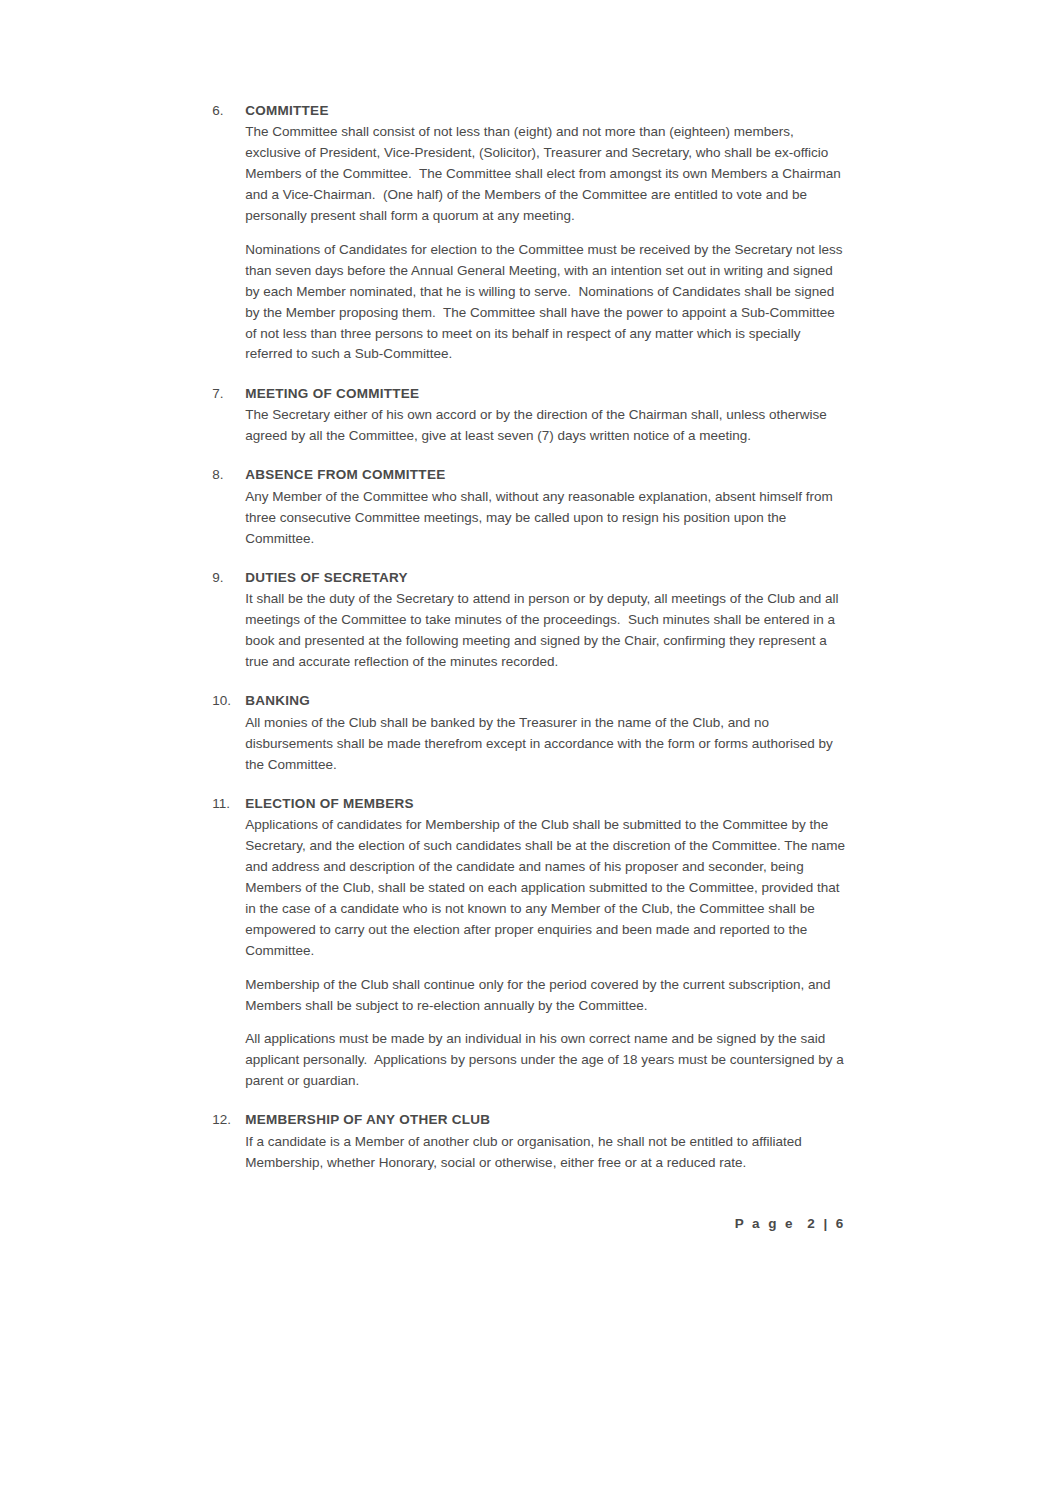COMMITTEE
The Committee shall consist of not less than (eight) and not more than (eighteen) members, exclusive of President, Vice-President, (Solicitor), Treasurer and Secretary, who shall be ex-officio Members of the Committee. The Committee shall elect from amongst its own Members a Chairman and a Vice-Chairman. (One half) of the Members of the Committee are entitled to vote and be personally present shall form a quorum at any meeting.
Nominations of Candidates for election to the Committee must be received by the Secretary not less than seven days before the Annual General Meeting, with an intention set out in writing and signed by each Member nominated, that he is willing to serve. Nominations of Candidates shall be signed by the Member proposing them. The Committee shall have the power to appoint a Sub-Committee of not less than three persons to meet on its behalf in respect of any matter which is specially referred to such a Sub-Committee.
MEETING OF COMMITTEE
The Secretary either of his own accord or by the direction of the Chairman shall, unless otherwise agreed by all the Committee, give at least seven (7) days written notice of a meeting.
ABSENCE FROM COMMITTEE
Any Member of the Committee who shall, without any reasonable explanation, absent himself from three consecutive Committee meetings, may be called upon to resign his position upon the Committee.
DUTIES OF SECRETARY
It shall be the duty of the Secretary to attend in person or by deputy, all meetings of the Club and all meetings of the Committee to take minutes of the proceedings. Such minutes shall be entered in a book and presented at the following meeting and signed by the Chair, confirming they represent a true and accurate reflection of the minutes recorded.
BANKING
All monies of the Club shall be banked by the Treasurer in the name of the Club, and no disbursements shall be made therefrom except in accordance with the form or forms authorised by the Committee.
ELECTION OF MEMBERS
Applications of candidates for Membership of the Club shall be submitted to the Committee by the Secretary, and the election of such candidates shall be at the discretion of the Committee. The name and address and description of the candidate and names of his proposer and seconder, being Members of the Club, shall be stated on each application submitted to the Committee, provided that in the case of a candidate who is not known to any Member of the Club, the Committee shall be empowered to carry out the election after proper enquiries and been made and reported to the Committee.
Membership of the Club shall continue only for the period covered by the current subscription, and Members shall be subject to re-election annually by the Committee.
All applications must be made by an individual in his own correct name and be signed by the said applicant personally. Applications by persons under the age of 18 years must be countersigned by a parent or guardian.
MEMBERSHIP OF ANY OTHER CLUB
If a candidate is a Member of another club or organisation, he shall not be entitled to affiliated Membership, whether Honorary, social or otherwise, either free or at a reduced rate.
P a g e 2 | 6